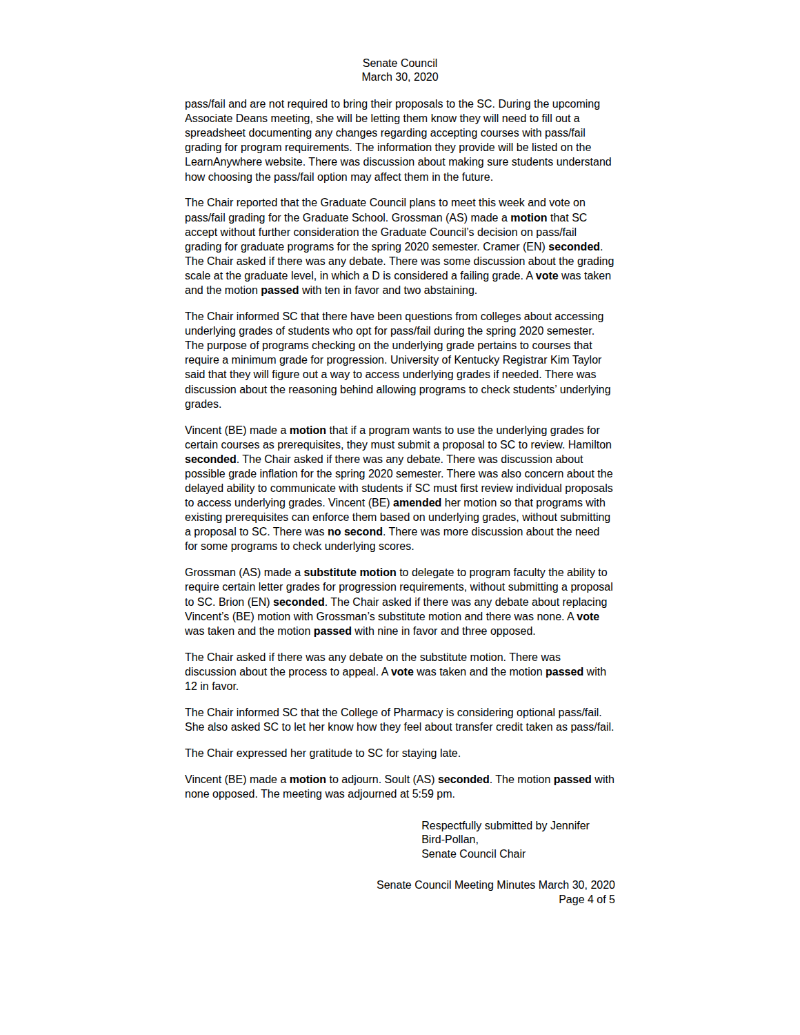Senate Council March 30, 2020
pass/fail and are not required to bring their proposals to the SC. During the upcoming Associate Deans meeting, she will be letting them know they will need to fill out a spreadsheet documenting any changes regarding accepting courses with pass/fail grading for program requirements. The information they provide will be listed on the LearnAnywhere website. There was discussion about making sure students understand how choosing the pass/fail option may affect them in the future.
The Chair reported that the Graduate Council plans to meet this week and vote on pass/fail grading for the Graduate School. Grossman (AS) made a motion that SC accept without further consideration the Graduate Council’s decision on pass/fail grading for graduate programs for the spring 2020 semester. Cramer (EN) seconded. The Chair asked if there was any debate. There was some discussion about the grading scale at the graduate level, in which a D is considered a failing grade. A vote was taken and the motion passed with ten in favor and two abstaining.
The Chair informed SC that there have been questions from colleges about accessing underlying grades of students who opt for pass/fail during the spring 2020 semester. The purpose of programs checking on the underlying grade pertains to courses that require a minimum grade for progression. University of Kentucky Registrar Kim Taylor said that they will figure out a way to access underlying grades if needed. There was discussion about the reasoning behind allowing programs to check students’ underlying grades.
Vincent (BE) made a motion that if a program wants to use the underlying grades for certain courses as prerequisites, they must submit a proposal to SC to review. Hamilton seconded. The Chair asked if there was any debate. There was discussion about possible grade inflation for the spring 2020 semester. There was also concern about the delayed ability to communicate with students if SC must first review individual proposals to access underlying grades. Vincent (BE) amended her motion so that programs with existing prerequisites can enforce them based on underlying grades, without submitting a proposal to SC. There was no second. There was more discussion about the need for some programs to check underlying scores.
Grossman (AS) made a substitute motion to delegate to program faculty the ability to require certain letter grades for progression requirements, without submitting a proposal to SC. Brion (EN) seconded. The Chair asked if there was any debate about replacing Vincent’s (BE) motion with Grossman’s substitute motion and there was none. A vote was taken and the motion passed with nine in favor and three opposed.
The Chair asked if there was any debate on the substitute motion. There was discussion about the process to appeal. A vote was taken and the motion passed with 12 in favor.
The Chair informed SC that the College of Pharmacy is considering optional pass/fail. She also asked SC to let her know how they feel about transfer credit taken as pass/fail.
The Chair expressed her gratitude to SC for staying late.
Vincent (BE) made a motion to adjourn. Soult (AS) seconded. The motion passed with none opposed. The meeting was adjourned at 5:59 pm.
Respectfully submitted by Jennifer Bird-Pollan, Senate Council Chair
Senate Council Meeting Minutes March 30, 2020 Page 4 of 5